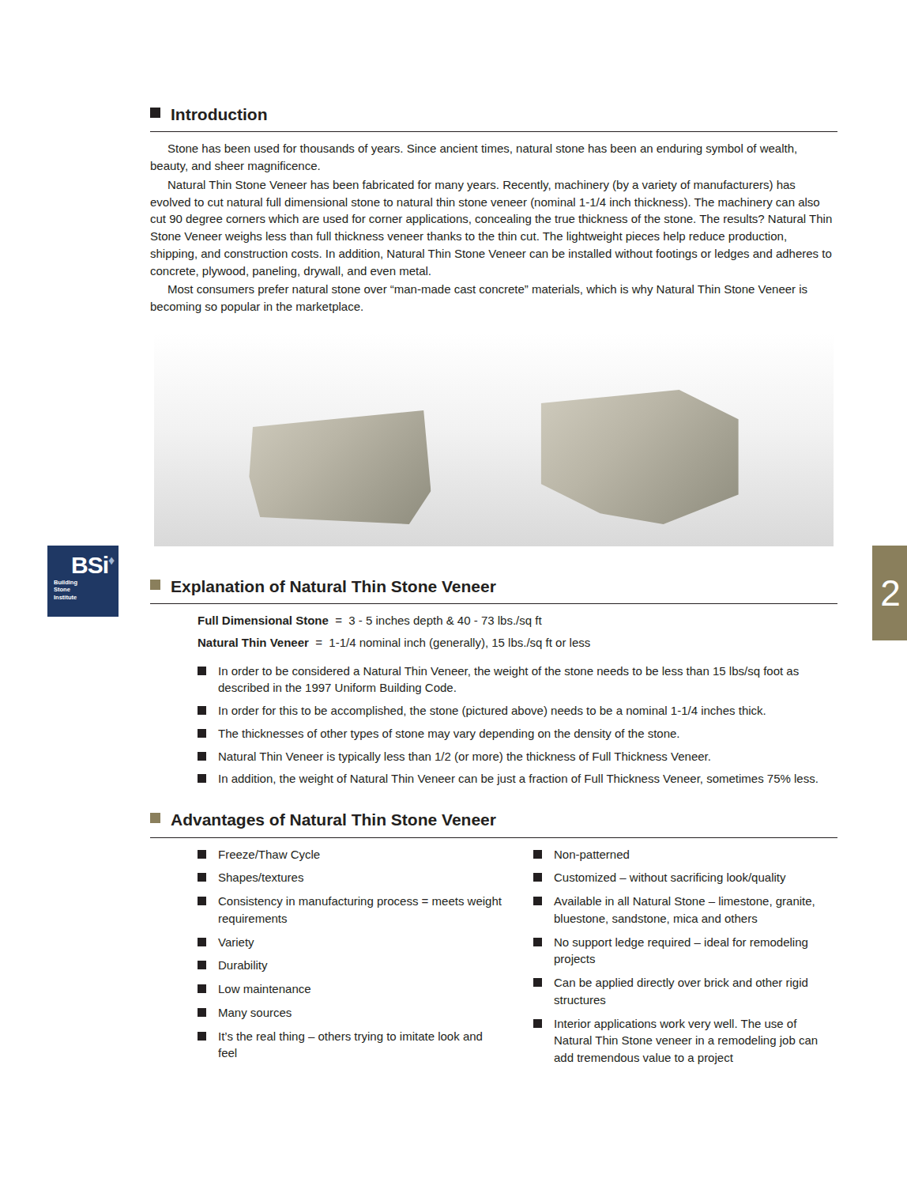BSi♦
Building
Stone
Institute
2
Introduction
Stone has been used for thousands of years. Since ancient times, natural stone has been an enduring symbol of wealth, beauty, and sheer magnificence.
Natural Thin Stone Veneer has been fabricated for many years. Recently, machinery (by a variety of manufacturers) has evolved to cut natural full dimensional stone to natural thin stone veneer (nominal 1-1/4 inch thickness). The machinery can also cut 90 degree corners which are used for corner applications, concealing the true thickness of the stone. The results? Natural Thin Stone Veneer weighs less than full thickness veneer thanks to the thin cut. The lightweight pieces help reduce production, shipping, and construction costs. In addition, Natural Thin Stone Veneer can be installed without footings or ledges and adheres to concrete, plywood, paneling, drywall, and even metal.
Most consumers prefer natural stone over “man-made cast concrete” materials, which is why Natural Thin Stone Veneer is becoming so popular in the marketplace.
Explanation of Natural Thin Stone Veneer
Full Dimensional Stone = 3 - 5 inches depth & 40 - 73 lbs./sq ft
Natural Thin Veneer = 1-1/4 nominal inch (generally), 15 lbs./sq ft or less
In order to be considered a Natural Thin Veneer, the weight of the stone needs to be less than 15 lbs/sq foot as described in the 1997 Uniform Building Code.
In order for this to be accomplished, the stone (pictured above) needs to be a nominal 1-1/4 inches thick.
The thicknesses of other types of stone may vary depending on the density of the stone.
Natural Thin Veneer is typically less than 1/2 (or more) the thickness of Full Thickness Veneer.
In addition, the weight of Natural Thin Veneer can be just a fraction of Full Thickness Veneer, sometimes 75% less.
Advantages of Natural Thin Stone Veneer
Freeze/Thaw Cycle
Shapes/textures
Consistency in manufacturing process = meets weight requirements
Variety
Durability
Low maintenance
Many sources
It’s the real thing – others trying to imitate look and feel
Non-patterned
Customized – without sacrificing look/quality
Available in all Natural Stone – limestone, granite, bluestone, sandstone, mica and others
No support ledge required – ideal for remodeling projects
Can be applied directly over brick and other rigid structures
Interior applications work very well. The use of Natural Thin Stone veneer in a remodeling job can add tremendous value to a project